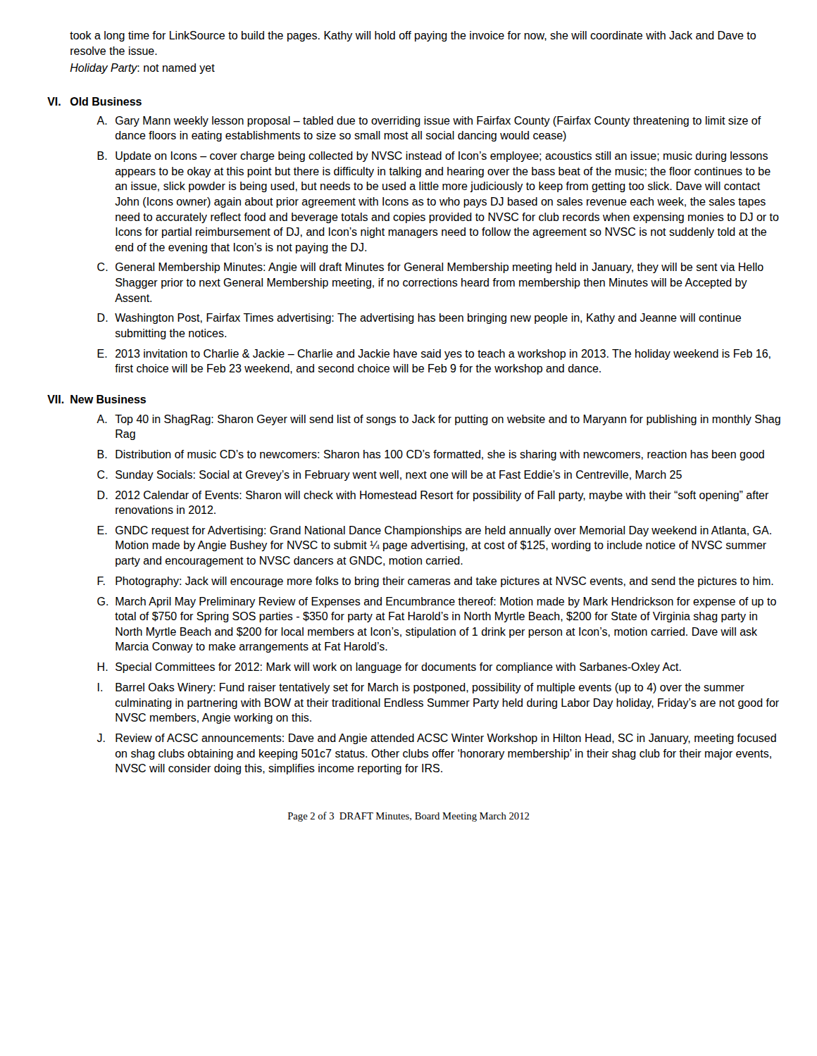took a long time for LinkSource to build the pages. Kathy will hold off paying the invoice for now, she will coordinate with Jack and Dave to resolve the issue.
Holiday Party: not named yet
VI. Old Business
A. Gary Mann weekly lesson proposal – tabled due to overriding issue with Fairfax County (Fairfax County threatening to limit size of dance floors in eating establishments to size so small most all social dancing would cease)
B. Update on Icons – cover charge being collected by NVSC instead of Icon’s employee; acoustics still an issue; music during lessons appears to be okay at this point but there is difficulty in talking and hearing over the bass beat of the music; the floor continues to be an issue, slick powder is being used, but needs to be used a little more judiciously to keep from getting too slick. Dave will contact John (Icons owner) again about prior agreement with Icons as to who pays DJ based on sales revenue each week, the sales tapes need to accurately reflect food and beverage totals and copies provided to NVSC for club records when expensing monies to DJ or to Icons for partial reimbursement of DJ, and Icon’s night managers need to follow the agreement so NVSC is not suddenly told at the end of the evening that Icon’s is not paying the DJ.
C. General Membership Minutes: Angie will draft Minutes for General Membership meeting held in January, they will be sent via Hello Shagger prior to next General Membership meeting, if no corrections heard from membership then Minutes will be Accepted by Assent.
D. Washington Post, Fairfax Times advertising: The advertising has been bringing new people in, Kathy and Jeanne will continue submitting the notices.
E. 2013 invitation to Charlie & Jackie – Charlie and Jackie have said yes to teach a workshop in 2013. The holiday weekend is Feb 16, first choice will be Feb 23 weekend, and second choice will be Feb 9 for the workshop and dance.
VII. New Business
A. Top 40 in ShagRag: Sharon Geyer will send list of songs to Jack for putting on website and to Maryann for publishing in monthly Shag Rag
B. Distribution of music CD’s to newcomers: Sharon has 100 CD’s formatted, she is sharing with newcomers, reaction has been good
C. Sunday Socials: Social at Grevey’s in February went well, next one will be at Fast Eddie’s in Centreville, March 25
D. 2012 Calendar of Events: Sharon will check with Homestead Resort for possibility of Fall party, maybe with their “soft opening” after renovations in 2012.
E. GNDC request for Advertising: Grand National Dance Championships are held annually over Memorial Day weekend in Atlanta, GA. Motion made by Angie Bushey for NVSC to submit ¼ page advertising, at cost of $125, wording to include notice of NVSC summer party and encouragement to NVSC dancers at GNDC, motion carried.
F. Photography: Jack will encourage more folks to bring their cameras and take pictures at NVSC events, and send the pictures to him.
G. March April May Preliminary Review of Expenses and Encumbrance thereof: Motion made by Mark Hendrickson for expense of up to total of $750 for Spring SOS parties - $350 for party at Fat Harold’s in North Myrtle Beach, $200 for State of Virginia shag party in North Myrtle Beach and $200 for local members at Icon’s, stipulation of 1 drink per person at Icon’s, motion carried. Dave will ask Marcia Conway to make arrangements at Fat Harold’s.
H. Special Committees for 2012: Mark will work on language for documents for compliance with Sarbanes-Oxley Act.
I. Barrel Oaks Winery: Fund raiser tentatively set for March is postponed, possibility of multiple events (up to 4) over the summer culminating in partnering with BOW at their traditional Endless Summer Party held during Labor Day holiday, Friday’s are not good for NVSC members, Angie working on this.
J. Review of ACSC announcements: Dave and Angie attended ACSC Winter Workshop in Hilton Head, SC in January, meeting focused on shag clubs obtaining and keeping 501c7 status. Other clubs offer ‘honorary membership’ in their shag club for their major events, NVSC will consider doing this, simplifies income reporting for IRS.
Page 2 of 3 DRAFT Minutes, Board Meeting March 2012